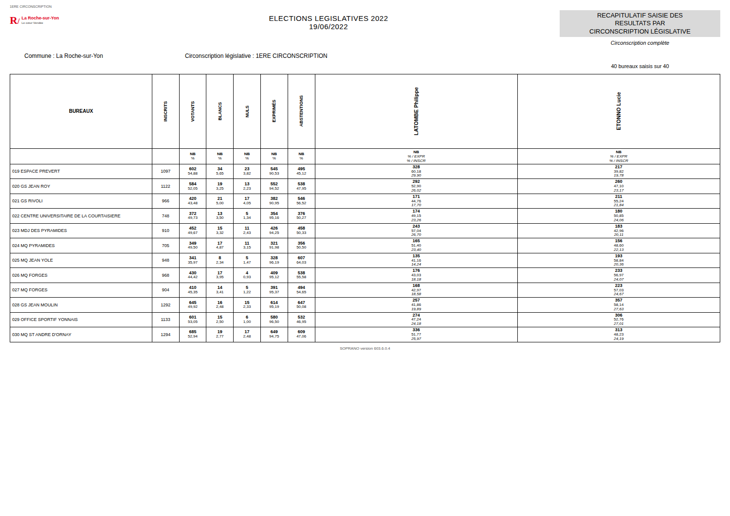1ERE CIRCONSCRIPTION
R/ La Roche-sur-Yon
Le cœur Vendée
ELECTIONS LEGISLATIVES 2022
19/06/2022
RECAPITULATIF SAISIE DES
RESULTATS PAR
CIRCONSCRIPTION LÉGISLATIVE
Circonscription complète
Commune : La Roche-sur-Yon
Circonscription législative : 1ERE CIRCONSCRIPTION
40 bureaux saisis sur 40
| BUREAUX | INSCRITS | VOTANTS | BLANCS | NULS | EXPRIMÉS | ABSTENTIONS | LATOMBE Philippe | ETONNO Lucie |
| --- | --- | --- | --- | --- | --- | --- | --- | --- |
| | | NB % | NB % | NB % | NB % | NB % | NB % / EXPR % / INSCR | NB % / EXPR % / INSCR |
| 019 ESPACE PREVERT | 1097 | 602 54,88 | 34 5,65 | 23 3,82 | 545 90,53 | 495 45,12 | 328 60,18 29,90 | 217 39,82 19,78 |
| 020 GS JEAN ROY | 1122 | 584 52,05 | 19 3,25 | 13 2,23 | 552 94,52 | 538 47,95 | 292 52,90 26,02 | 260 47,10 23,17 |
| 021 GS RIVOLI | 966 | 420 43,48 | 21 5,00 | 17 4,05 | 382 90,95 | 546 56,52 | 171 44,76 17,70 | 211 55,24 21,84 |
| 022 CENTRE UNIVERSITAIRE DE LA COURTAISIERE | 748 | 372 49,73 | 13 3,50 | 5 1,34 | 354 95,16 | 376 50,27 | 174 49,15 23,26 | 180 50,85 24,06 |
| 023 MDJ DES PYRAMIDES | 910 | 452 49,67 | 15 3,32 | 11 2,43 | 426 94,25 | 458 50,33 | 243 57,04 26,70 | 183 42,96 20,11 |
| 024 MQ PYRAMIDES | 705 | 349 49,50 | 17 4,87 | 11 3,15 | 321 91,98 | 356 50,50 | 165 51,40 23,40 | 156 48,60 22,13 |
| 025 MQ JEAN YOLE | 948 | 341 35,97 | 8 2,34 | 5 1,47 | 328 96,19 | 607 64,03 | 135 41,16 14,24 | 193 58,84 20,36 |
| 026 MQ FORGES | 968 | 430 44,42 | 17 3,95 | 4 0,93 | 409 95,12 | 538 55,58 | 176 43,03 18,18 | 233 56,97 24,07 |
| 027 MQ FORGES | 904 | 410 45,35 | 14 3,41 | 5 1,22 | 391 95,37 | 494 54,65 | 168 42,97 18,58 | 223 57,03 24,67 |
| 028 GS JEAN MOULIN | 1292 | 645 49,92 | 16 2,48 | 15 2,33 | 614 95,19 | 647 50,08 | 257 41,86 19,89 | 357 58,14 27,63 |
| 029 OFFICE SPORTIF YONNAIS | 1133 | 601 53,05 | 15 2,50 | 6 1,00 | 580 96,50 | 532 46,95 | 274 47,24 24,18 | 306 52,76 27,01 |
| 030 MQ ST ANDRE D'ORNAY | 1294 | 685 52,94 | 19 2,77 | 17 2,48 | 649 94,75 | 609 47,06 | 336 51,77 25,97 | 313 48,23 24,19 |
SOPRANO version 603.6.0.4